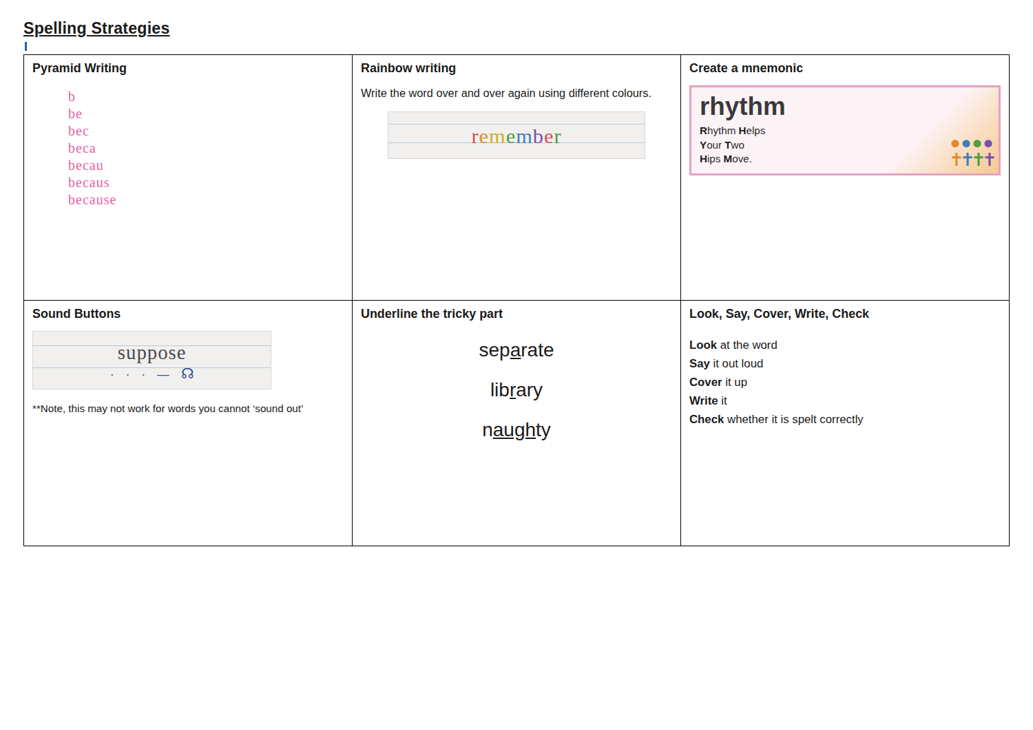Spelling Strategies
| Pyramid Writing b be bec beca becau becaus because | Rainbow writing Write the word over and over again using different colours. r e m e m b e r | Create a mnemonic rhythm R hythm H elps Y our T wo H ips M ove. ● ● ● ● ✝ ✝ ✝ ✝ |
| Sound Buttons suppose · · · — ☊ **Note, this may not work for words you cannot ‘sound out’ | Underline the tricky part sep a rate lib r ary n augh ty | Look, Say, Cover, Write, Check Look at the word Say it out loud Cover it up Write it Check whether it is spelt correctly |